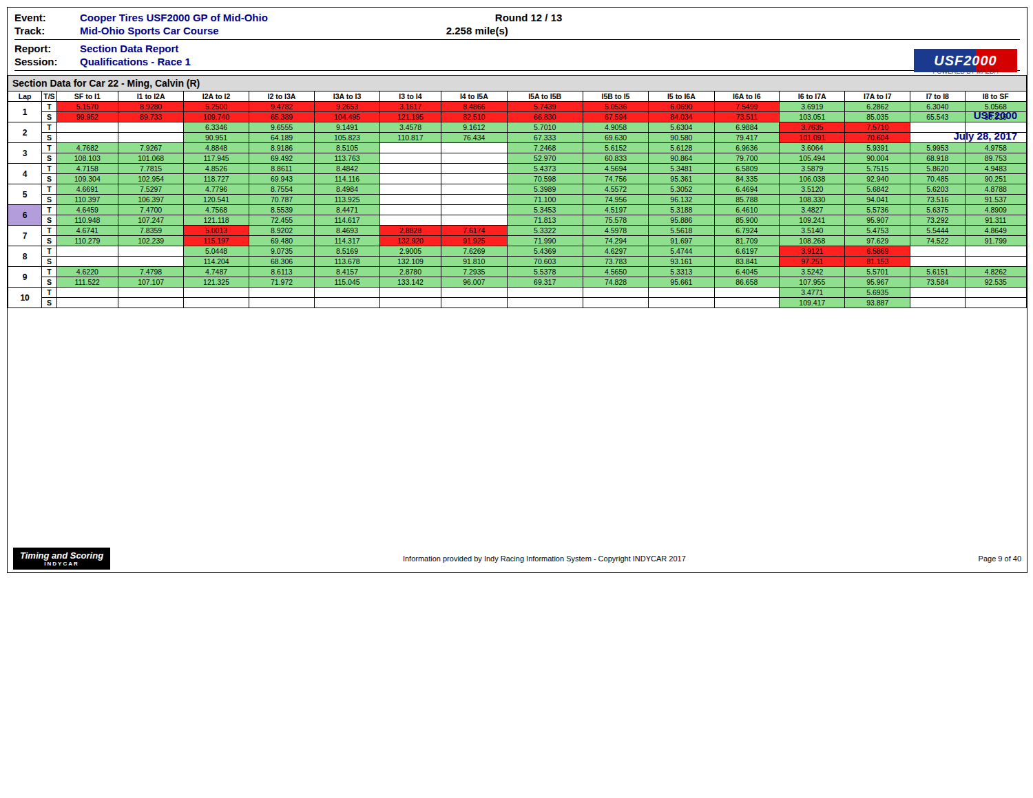Event:
Cooper Tires USF2000 GP of Mid-Ohio
Round 12 / 13
Track:
Mid-Ohio Sports Car Course
2.258 mile(s)
USF2000
POWERED BY MAZDA
Report:
Section Data Report
USF2000
Session:
Qualifications - Race 1
July 28, 2017
Section Data for Car 22 - Ming, Calvin (R)
| Lap | T/S | SF to I1 | I1 to I2A | I2A to I2 | I2 to I3A | I3A to I3 | I3 to I4 | I4 to I5A | I5A to I5B | I5B to I5 | I5 to I6A | I6A to I6 | I6 to I7A | I7A to I7 | I7 to I8 | I8 to SF |
| --- | --- | --- | --- | --- | --- | --- | --- | --- | --- | --- | --- | --- | --- | --- | --- | --- |
| 1 | T | 5.1570 | 8.9280 | 5.2500 | 9.4782 | 9.2653 | 3.1617 | 8.4866 | 5.7439 | 5.0536 | 6.0690 | 7.5499 | 3.6919 | 6.2862 | 6.3040 | 5.0568 |
| S | 99.952 | 89.733 | 109.740 | 65.389 | 104.495 | 121.195 | 82.510 | 66.830 | 67.594 | 84.034 | 73.511 | 103.051 | 85.035 | 65.543 | 88.315 |
| 2 | T | | | 6.3346 | 9.6555 | 9.1491 | 3.4578 | 9.1612 | 5.7010 | 4.9058 | 5.6304 | 6.9884 | 3.7635 | 7.5710 | | |
| S | | | 90.951 | 64.189 | 105.823 | 110.817 | 76.434 | 67.333 | 69.630 | 90.580 | 79.417 | 101.091 | 70.604 | | |
| 3 | T | 4.7682 | 7.9267 | 4.8848 | 8.9186 | 8.5105 | | | 7.2468 | 5.6152 | 5.6128 | 6.9636 | 3.6064 | 5.9391 | 5.9953 | 4.9758 |
| S | 108.103 | 101.068 | 117.945 | 69.492 | 113.763 | | | 52.970 | 60.833 | 90.864 | 79.700 | 105.494 | 90.004 | 68.918 | 89.753 |
| 4 | T | 4.7158 | 7.7815 | 4.8526 | 8.8611 | 8.4842 | | | 5.4373 | 4.5694 | 5.3481 | 6.5809 | 3.5879 | 5.7515 | 5.8620 | 4.9483 |
| S | 109.304 | 102.954 | 118.727 | 69.943 | 114.116 | | | 70.598 | 74.756 | 95.361 | 84.335 | 106.038 | 92.940 | 70.485 | 90.251 |
| 5 | T | 4.6691 | 7.5297 | 4.7796 | 8.7554 | 8.4984 | | | 5.3989 | 4.5572 | 5.3052 | 6.4694 | 3.5120 | 5.6842 | 5.6203 | 4.8788 |
| S | 110.397 | 106.397 | 120.541 | 70.787 | 113.925 | | | 71.100 | 74.956 | 96.132 | 85.788 | 108.330 | 94.041 | 73.516 | 91.537 |
| 6 | T | 4.6459 | 7.4700 | 4.7568 | 8.5539 | 8.4471 | | | 5.3453 | 4.5197 | 5.3188 | 6.4610 | 3.4827 | 5.5736 | 5.6375 | 4.8909 |
| S | 110.948 | 107.247 | 121.118 | 72.455 | 114.617 | | | 71.813 | 75.578 | 95.886 | 85.900 | 109.241 | 95.907 | 73.292 | 91.311 |
| 7 | T | 4.6741 | 7.8359 | 5.0013 | 8.9202 | 8.4693 | 2.8828 | 7.6174 | 5.3322 | 4.5978 | 5.5618 | 6.7924 | 3.5140 | 5.4753 | 5.5444 | 4.8649 |
| S | 110.279 | 102.239 | 115.197 | 69.480 | 114.317 | 132.920 | 91.925 | 71.990 | 74.294 | 91.697 | 81.709 | 108.268 | 97.629 | 74.522 | 91.799 |
| 8 | T | | | 5.0448 | 9.0735 | 8.5169 | 2.9005 | 7.6269 | 5.4369 | 4.6297 | 5.4744 | 6.6197 | 3.9121 | 6.5869 | | |
| S | | | 114.204 | 68.306 | 113.678 | 132.109 | 91.810 | 70.603 | 73.783 | 93.161 | 83.841 | 97.251 | 81.153 | | |
| 9 | T | 4.6220 | 7.4798 | 4.7487 | 8.6113 | 8.4157 | 2.8780 | 7.2935 | 5.5378 | 4.5650 | 5.3313 | 6.4045 | 3.5242 | 5.5701 | 5.6151 | 4.8262 |
| S | 111.522 | 107.107 | 121.325 | 71.972 | 115.045 | 133.142 | 96.007 | 69.317 | 74.828 | 95.661 | 86.658 | 107.955 | 95.967 | 73.584 | 92.535 |
| 10 | T | | | | | | | | | | | | 3.4771 | 5.6935 | | |
| S | | | | | | | | | | | | 109.417 | 93.887 | | |
Timing and ScoringINDYCAR
Information provided by Indy Racing Information System - Copyright INDYCAR 2017
Page 9 of 40